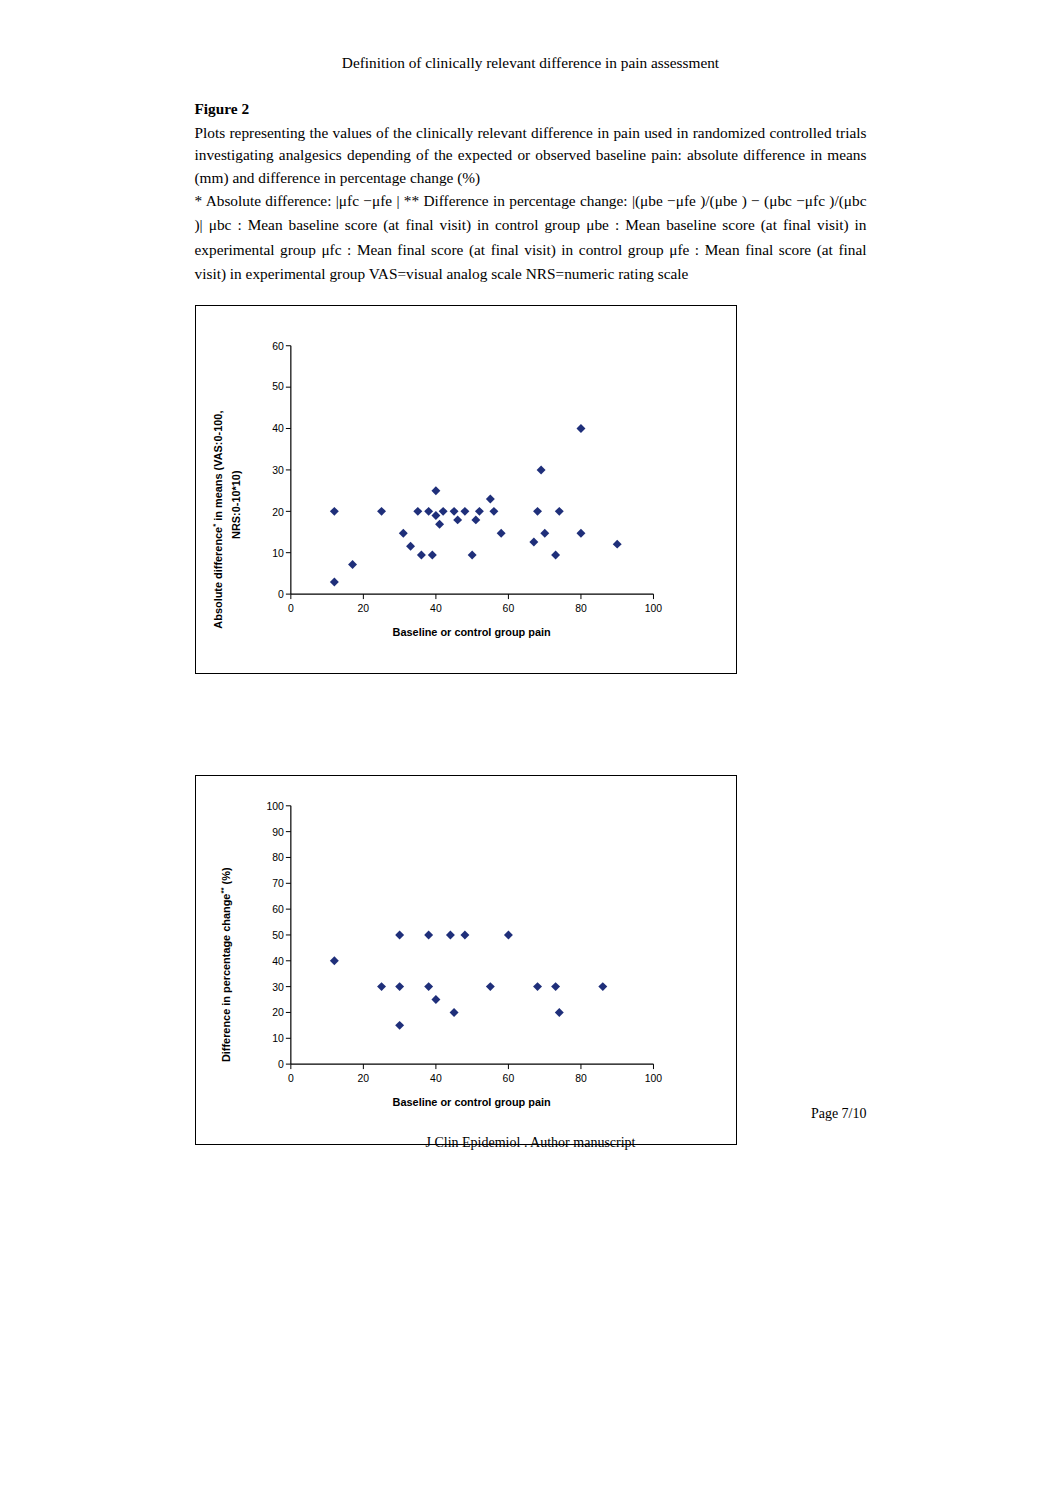Definition of clinically relevant difference in pain assessment
Figure 2
Plots representing the values of the clinically relevant difference in pain used in randomized controlled trials investigating analgesics depending of the expected or observed baseline pain: absolute difference in means (mm) and difference in percentage change (%)
* Absolute difference: |μfc −μfe | ** Difference in percentage change: |(μbe −μfe )/(μbe ) − (μbc −μfc )/(μbc )| μbc : Mean baseline score (at final visit) in control group μbe : Mean baseline score (at final visit) in experimental group μfc : Mean final score (at final visit) in control group μfe : Mean final score (at final visit) in experimental group VAS=visual analog scale NRS=numeric rating scale
Absolute difference* in means (VAS:0-100, NRS:0-10*10) 0 10 20 30 40 50 60 0 20 40 60 80 100 Baseline or control group pain
Difference in percentage change** (%) 0 10 20 30 40 50 60 70 80 90 100 0 20 40 60 80 100 Baseline or control group pain
Page 7/10
J Clin Epidemiol . Author manuscript